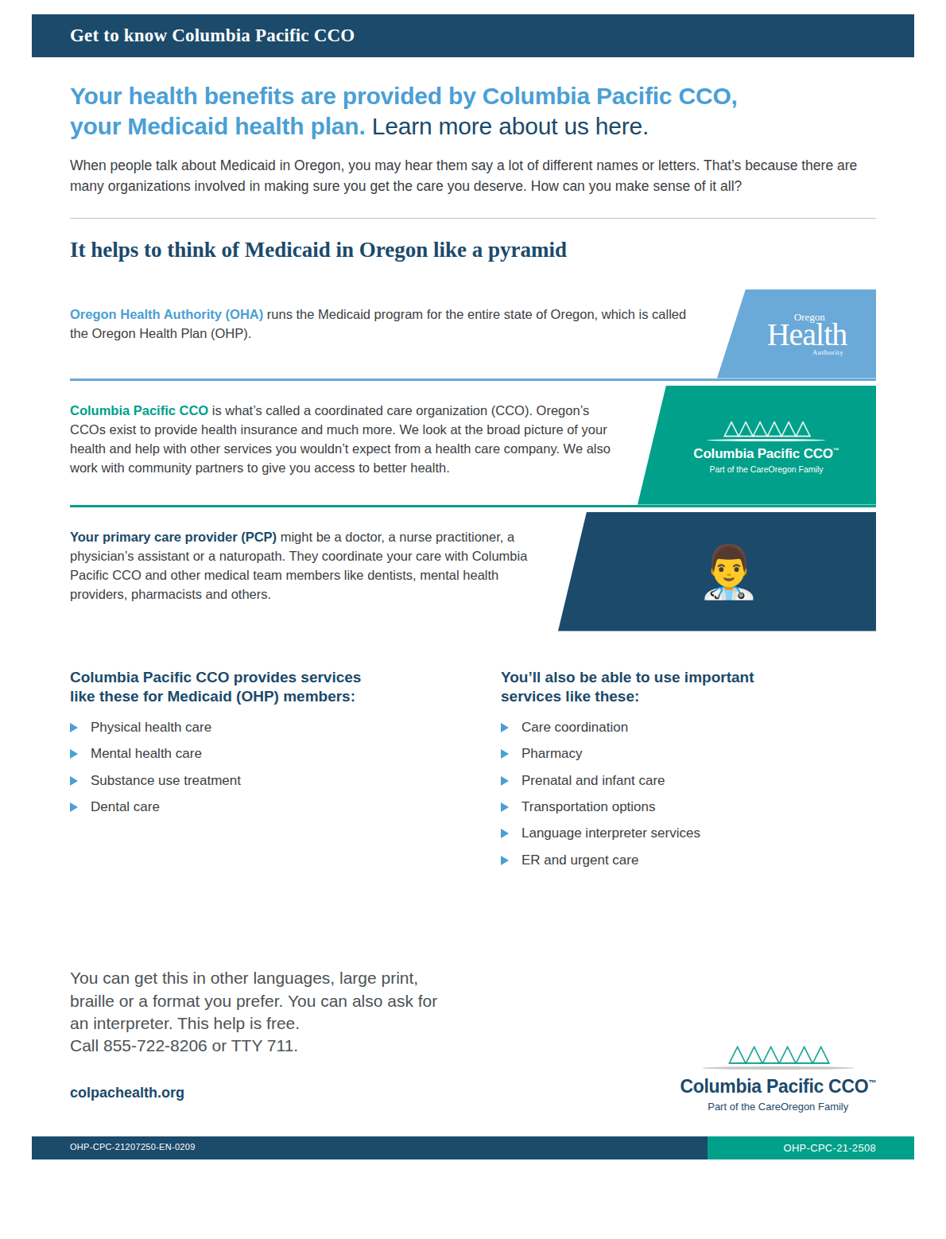Get to know Columbia Pacific CCO
Your health benefits are provided by Columbia Pacific CCO,
your Medicaid health plan. Learn more about us here.
When people talk about Medicaid in Oregon, you may hear them say a lot of different names or letters. That’s because there are many organizations involved in making sure you get the care you deserve. How can you make sense of it all?
It helps to think of Medicaid in Oregon like a pyramid
Oregon Health Authority (OHA) runs the Medicaid program for the entire state of Oregon, which is called the Oregon Health Plan (OHP).
Oregon Health Authority
Columbia Pacific CCO is what’s called a coordinated care organization (CCO). Oregon’s CCOs exist to provide health insurance and much more. We look at the broad picture of your health and help with other services you wouldn’t expect from a health care company. We also work with community partners to give you access to better health.
△△△△△△ Columbia Pacific CCO™ Part of the CareOregon Family
Your primary care provider (PCP) might be a doctor, a nurse practitioner, a physician’s assistant or a naturopath. They coordinate your care with Columbia Pacific CCO and other medical team members like dentists, mental health providers, pharmacists and others.
👨‍⚕️
Columbia Pacific CCO provides services
like these for Medicaid (OHP) members:
Physical health care
Mental health care
Substance use treatment
Dental care
You’ll also be able to use important
services like these:
Care coordination
Pharmacy
Prenatal and infant care
Transportation options
Language interpreter services
ER and urgent care
You can get this in other languages, large print, braille or a format you prefer. You can also ask for an interpreter. This help is free.
Call 855-722-8206 or TTY 711.
colpachealth.org
△△△△△△ Columbia Pacific CCO™ Part of the CareOregon Family
OHP-CPC-21207250-EN-0209
OHP-CPC-21-2508